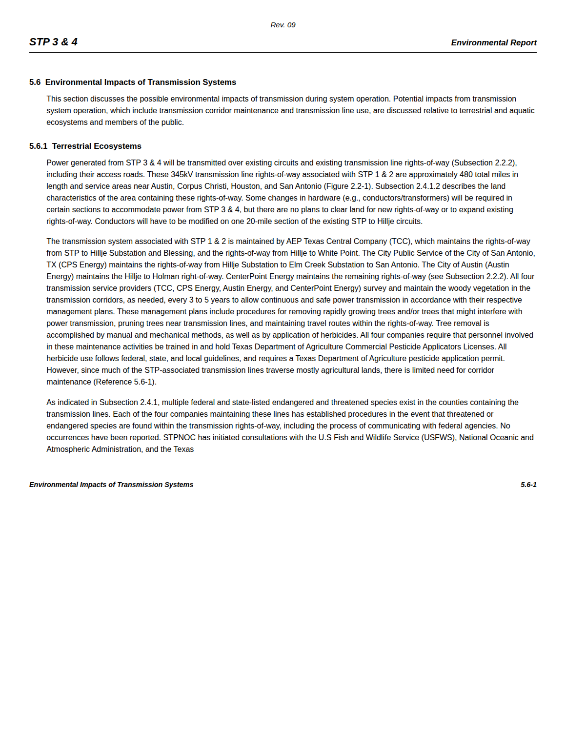Rev. 09
STP 3 & 4 Environmental Report
5.6 Environmental Impacts of Transmission Systems
This section discusses the possible environmental impacts of transmission during system operation. Potential impacts from transmission system operation, which include transmission corridor maintenance and transmission line use, are discussed relative to terrestrial and aquatic ecosystems and members of the public.
5.6.1 Terrestrial Ecosystems
Power generated from STP 3 & 4 will be transmitted over existing circuits and existing transmission line rights-of-way (Subsection 2.2.2), including their access roads. These 345kV transmission line rights-of-way associated with STP 1 & 2 are approximately 480 total miles in length and service areas near Austin, Corpus Christi, Houston, and San Antonio (Figure 2.2-1). Subsection 2.4.1.2 describes the land characteristics of the area containing these rights-of-way. Some changes in hardware (e.g., conductors/transformers) will be required in certain sections to accommodate power from STP 3 & 4, but there are no plans to clear land for new rights-of-way or to expand existing rights-of-way. Conductors will have to be modified on one 20-mile section of the existing STP to Hillje circuits.
The transmission system associated with STP 1 & 2 is maintained by AEP Texas Central Company (TCC), which maintains the rights-of-way from STP to Hillje Substation and Blessing, and the rights-of-way from Hillje to White Point. The City Public Service of the City of San Antonio, TX (CPS Energy) maintains the rights-of-way from Hillje Substation to Elm Creek Substation to San Antonio. The City of Austin (Austin Energy) maintains the Hillje to Holman right-of-way. CenterPoint Energy maintains the remaining rights-of-way (see Subsection 2.2.2). All four transmission service providers (TCC, CPS Energy, Austin Energy, and CenterPoint Energy) survey and maintain the woody vegetation in the transmission corridors, as needed, every 3 to 5 years to allow continuous and safe power transmission in accordance with their respective management plans. These management plans include procedures for removing rapidly growing trees and/or trees that might interfere with power transmission, pruning trees near transmission lines, and maintaining travel routes within the rights-of-way. Tree removal is accomplished by manual and mechanical methods, as well as by application of herbicides. All four companies require that personnel involved in these maintenance activities be trained in and hold Texas Department of Agriculture Commercial Pesticide Applicators Licenses. All herbicide use follows federal, state, and local guidelines, and requires a Texas Department of Agriculture pesticide application permit. However, since much of the STP-associated transmission lines traverse mostly agricultural lands, there is limited need for corridor maintenance (Reference 5.6-1).
As indicated in Subsection 2.4.1, multiple federal and state-listed endangered and threatened species exist in the counties containing the transmission lines. Each of the four companies maintaining these lines has established procedures in the event that threatened or endangered species are found within the transmission rights-of-way, including the process of communicating with federal agencies. No occurrences have been reported. STPNOC has initiated consultations with the U.S Fish and Wildlife Service (USFWS), National Oceanic and Atmospheric Administration, and the Texas
Environmental Impacts of Transmission Systems 5.6-1